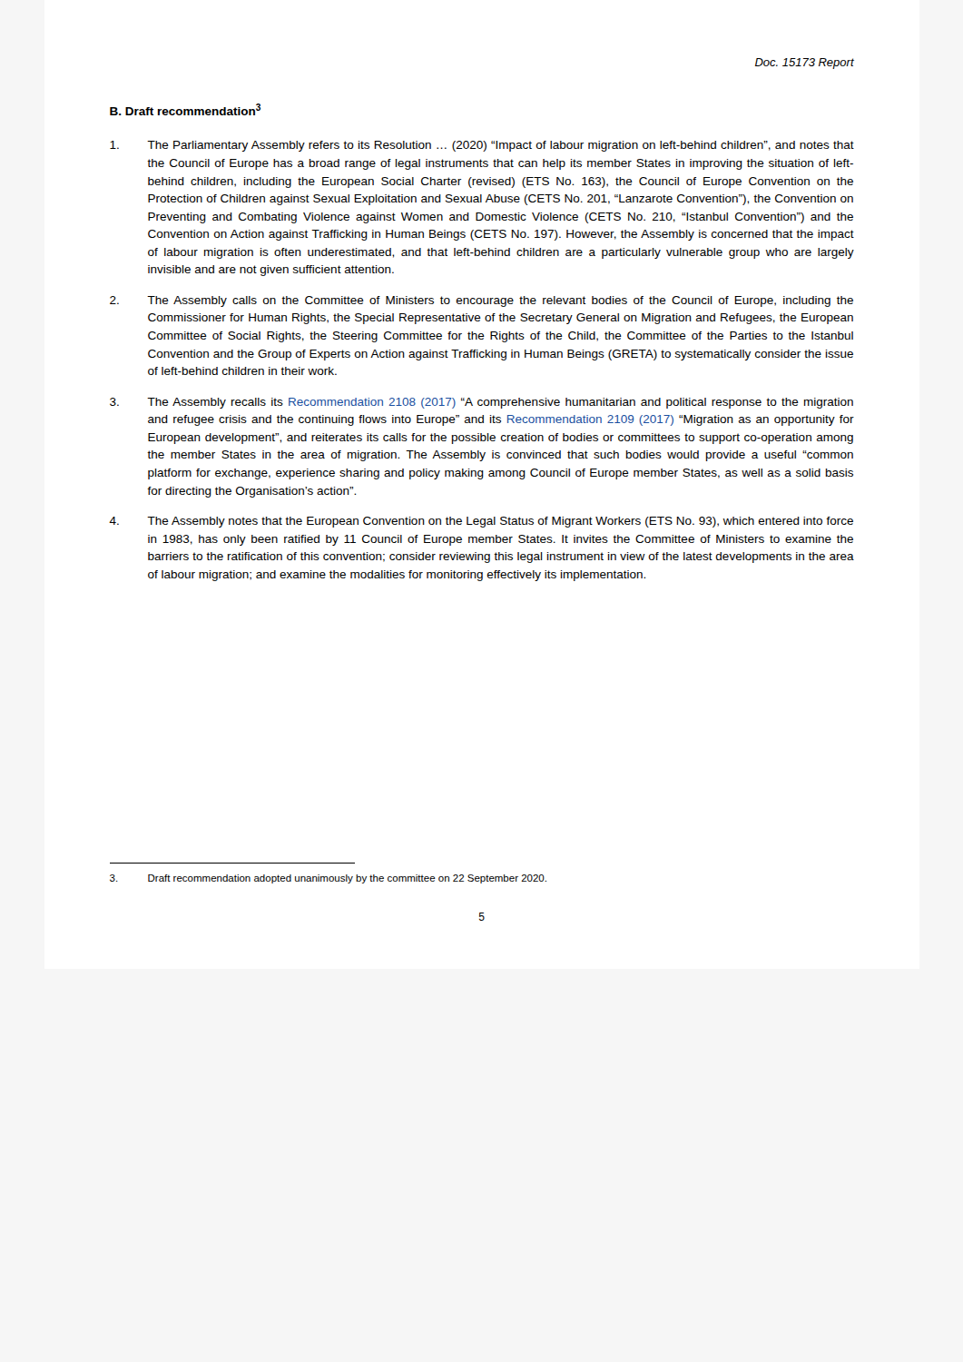Doc. 15173 Report
B. Draft recommendation3
1.
The Parliamentary Assembly refers to its Resolution … (2020) “Impact of labour migration on left-behind children”, and notes that the Council of Europe has a broad range of legal instruments that can help its member States in improving the situation of left-behind children, including the European Social Charter (revised) (ETS No. 163), the Council of Europe Convention on the Protection of Children against Sexual Exploitation and Sexual Abuse (CETS No. 201, “Lanzarote Convention”), the Convention on Preventing and Combating Violence against Women and Domestic Violence (CETS No. 210, “Istanbul Convention”) and the Convention on Action against Trafficking in Human Beings (CETS No. 197). However, the Assembly is concerned that the impact of labour migration is often underestimated, and that left-behind children are a particularly vulnerable group who are largely invisible and are not given sufficient attention.
2.
The Assembly calls on the Committee of Ministers to encourage the relevant bodies of the Council of Europe, including the Commissioner for Human Rights, the Special Representative of the Secretary General on Migration and Refugees, the European Committee of Social Rights, the Steering Committee for the Rights of the Child, the Committee of the Parties to the Istanbul Convention and the Group of Experts on Action against Trafficking in Human Beings (GRETA) to systematically consider the issue of left-behind children in their work.
3.
The Assembly recalls its Recommendation 2108 (2017) “A comprehensive humanitarian and political response to the migration and refugee crisis and the continuing flows into Europe” and its Recommendation 2109 (2017) “Migration as an opportunity for European development”, and reiterates its calls for the possible creation of bodies or committees to support co-operation among the member States in the area of migration. The Assembly is convinced that such bodies would provide a useful “common platform for exchange, experience sharing and policy making among Council of Europe member States, as well as a solid basis for directing the Organisation’s action”.
4.
The Assembly notes that the European Convention on the Legal Status of Migrant Workers (ETS No. 93), which entered into force in 1983, has only been ratified by 11 Council of Europe member States. It invites the Committee of Ministers to examine the barriers to the ratification of this convention; consider reviewing this legal instrument in view of the latest developments in the area of labour migration; and examine the modalities for monitoring effectively its implementation.
3.
Draft recommendation adopted unanimously by the committee on 22 September 2020.
5